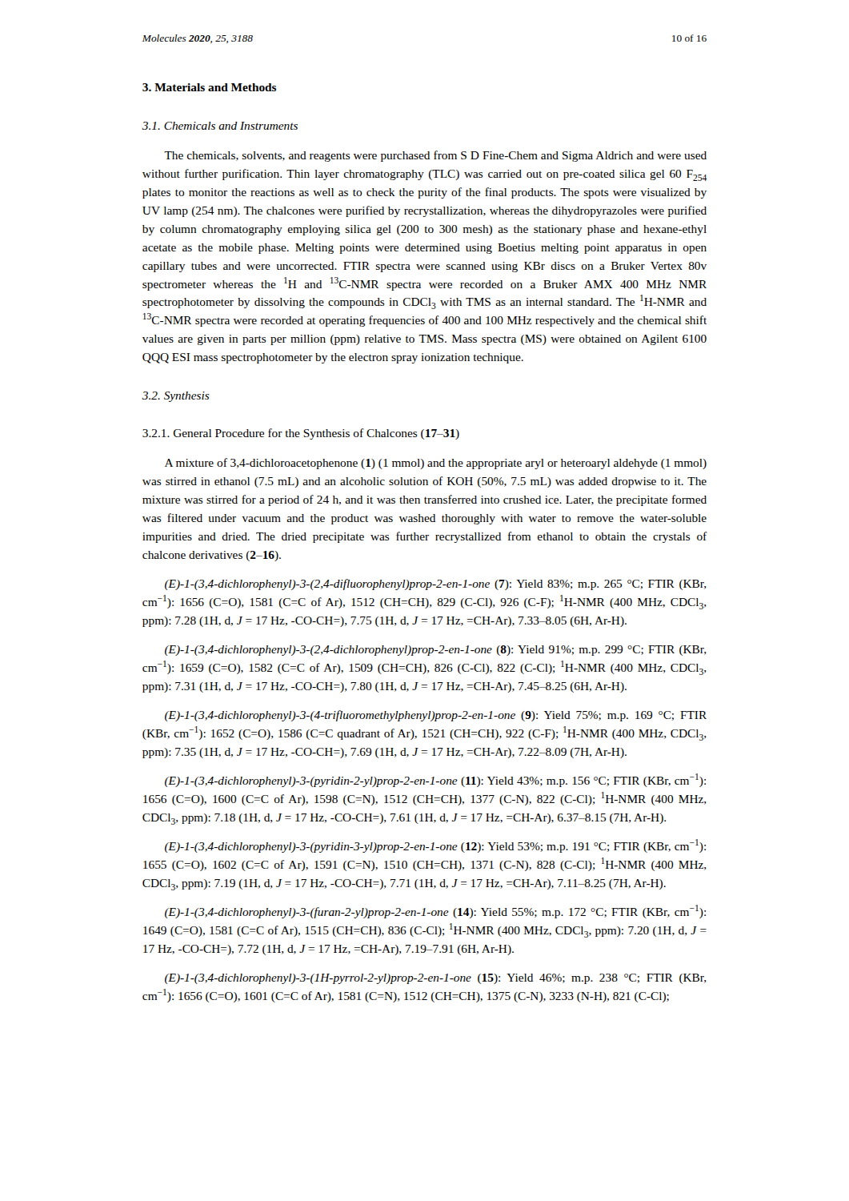Molecules 2020, 25, 3188 10 of 16
3. Materials and Methods
3.1. Chemicals and Instruments
The chemicals, solvents, and reagents were purchased from S D Fine-Chem and Sigma Aldrich and were used without further purification. Thin layer chromatography (TLC) was carried out on pre-coated silica gel 60 F254 plates to monitor the reactions as well as to check the purity of the final products. The spots were visualized by UV lamp (254 nm). The chalcones were purified by recrystallization, whereas the dihydropyrazoles were purified by column chromatography employing silica gel (200 to 300 mesh) as the stationary phase and hexane-ethyl acetate as the mobile phase. Melting points were determined using Boetius melting point apparatus in open capillary tubes and were uncorrected. FTIR spectra were scanned using KBr discs on a Bruker Vertex 80v spectrometer whereas the 1H and 13C-NMR spectra were recorded on a Bruker AMX 400 MHz NMR spectrophotometer by dissolving the compounds in CDCl3 with TMS as an internal standard. The 1H-NMR and 13C-NMR spectra were recorded at operating frequencies of 400 and 100 MHz respectively and the chemical shift values are given in parts per million (ppm) relative to TMS. Mass spectra (MS) were obtained on Agilent 6100 QQQ ESI mass spectrophotometer by the electron spray ionization technique.
3.2. Synthesis
3.2.1. General Procedure for the Synthesis of Chalcones (17–31)
A mixture of 3,4-dichloroacetophenone (1) (1 mmol) and the appropriate aryl or heteroaryl aldehyde (1 mmol) was stirred in ethanol (7.5 mL) and an alcoholic solution of KOH (50%, 7.5 mL) was added dropwise to it. The mixture was stirred for a period of 24 h, and it was then transferred into crushed ice. Later, the precipitate formed was filtered under vacuum and the product was washed thoroughly with water to remove the water-soluble impurities and dried. The dried precipitate was further recrystallized from ethanol to obtain the crystals of chalcone derivatives (2–16).
(E)-1-(3,4-dichlorophenyl)-3-(2,4-difluorophenyl)prop-2-en-1-one (7): Yield 83%; m.p. 265 °C; FTIR (KBr, cm−1): 1656 (C=O), 1581 (C=C of Ar), 1512 (CH=CH), 829 (C-Cl), 926 (C-F); 1H-NMR (400 MHz, CDCl3, ppm): 7.28 (1H, d, J = 17 Hz, -CO-CH=), 7.75 (1H, d, J = 17 Hz, =CH-Ar), 7.33–8.05 (6H, Ar-H).
(E)-1-(3,4-dichlorophenyl)-3-(2,4-dichlorophenyl)prop-2-en-1-one (8): Yield 91%; m.p. 299 °C; FTIR (KBr, cm−1): 1659 (C=O), 1582 (C=C of Ar), 1509 (CH=CH), 826 (C-Cl), 822 (C-Cl); 1H-NMR (400 MHz, CDCl3, ppm): 7.31 (1H, d, J = 17 Hz, -CO-CH=), 7.80 (1H, d, J = 17 Hz, =CH-Ar), 7.45–8.25 (6H, Ar-H).
(E)-1-(3,4-dichlorophenyl)-3-(4-trifluoromethylphenyl)prop-2-en-1-one (9): Yield 75%; m.p. 169 °C; FTIR (KBr, cm−1): 1652 (C=O), 1586 (C=C quadrant of Ar), 1521 (CH=CH), 922 (C-F); 1H-NMR (400 MHz, CDCl3, ppm): 7.35 (1H, d, J = 17 Hz, -CO-CH=), 7.69 (1H, d, J = 17 Hz, =CH-Ar), 7.22–8.09 (7H, Ar-H).
(E)-1-(3,4-dichlorophenyl)-3-(pyridin-2-yl)prop-2-en-1-one (11): Yield 43%; m.p. 156 °C; FTIR (KBr, cm−1): 1656 (C=O), 1600 (C=C of Ar), 1598 (C=N), 1512 (CH=CH), 1377 (C-N), 822 (C-Cl); 1H-NMR (400 MHz, CDCl3, ppm): 7.18 (1H, d, J = 17 Hz, -CO-CH=), 7.61 (1H, d, J = 17 Hz, =CH-Ar), 6.37–8.15 (7H, Ar-H).
(E)-1-(3,4-dichlorophenyl)-3-(pyridin-3-yl)prop-2-en-1-one (12): Yield 53%; m.p. 191 °C; FTIR (KBr, cm−1): 1655 (C=O), 1602 (C=C of Ar), 1591 (C=N), 1510 (CH=CH), 1371 (C-N), 828 (C-Cl); 1H-NMR (400 MHz, CDCl3, ppm): 7.19 (1H, d, J = 17 Hz, -CO-CH=), 7.71 (1H, d, J = 17 Hz, =CH-Ar), 7.11–8.25 (7H, Ar-H).
(E)-1-(3,4-dichlorophenyl)-3-(furan-2-yl)prop-2-en-1-one (14): Yield 55%; m.p. 172 °C; FTIR (KBr, cm−1): 1649 (C=O), 1581 (C=C of Ar), 1515 (CH=CH), 836 (C-Cl); 1H-NMR (400 MHz, CDCl3, ppm): 7.20 (1H, d, J = 17 Hz, -CO-CH=), 7.72 (1H, d, J = 17 Hz, =CH-Ar), 7.19–7.91 (6H, Ar-H).
(E)-1-(3,4-dichlorophenyl)-3-(1H-pyrrol-2-yl)prop-2-en-1-one (15): Yield 46%; m.p. 238 °C; FTIR (KBr, cm−1): 1656 (C=O), 1601 (C=C of Ar), 1581 (C=N), 1512 (CH=CH), 1375 (C-N), 3233 (N-H), 821 (C-Cl);